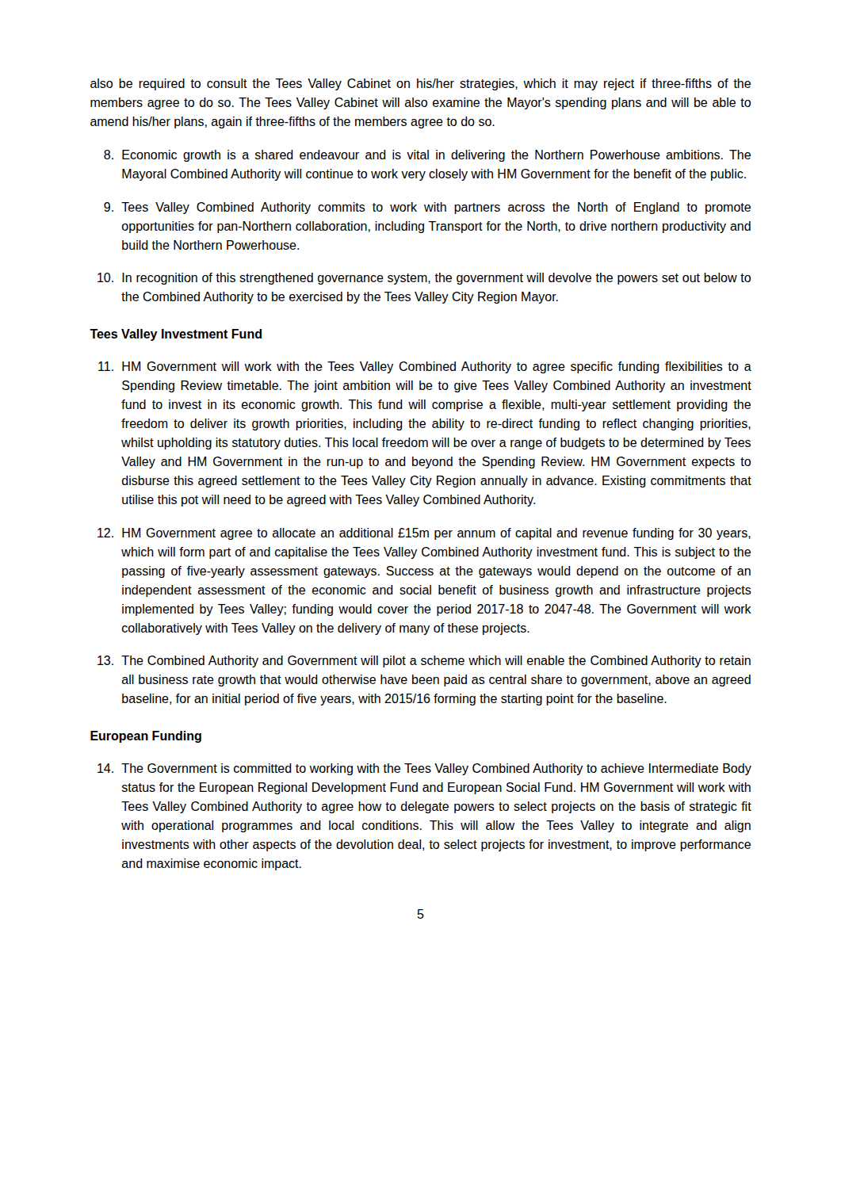also be required to consult the Tees Valley Cabinet on his/her strategies, which it may reject if three-fifths of the members agree to do so. The Tees Valley Cabinet will also examine the Mayor's spending plans and will be able to amend his/her plans, again if three-fifths of the members agree to do so.
Economic growth is a shared endeavour and is vital in delivering the Northern Powerhouse ambitions. The Mayoral Combined Authority will continue to work very closely with HM Government for the benefit of the public.
Tees Valley Combined Authority commits to work with partners across the North of England to promote opportunities for pan-Northern collaboration, including Transport for the North, to drive northern productivity and build the Northern Powerhouse.
In recognition of this strengthened governance system, the government will devolve the powers set out below to the Combined Authority to be exercised by the Tees Valley City Region Mayor.
Tees Valley Investment Fund
HM Government will work with the Tees Valley Combined Authority to agree specific funding flexibilities to a Spending Review timetable. The joint ambition will be to give Tees Valley Combined Authority an investment fund to invest in its economic growth. This fund will comprise a flexible, multi-year settlement providing the freedom to deliver its growth priorities, including the ability to re-direct funding to reflect changing priorities, whilst upholding its statutory duties. This local freedom will be over a range of budgets to be determined by Tees Valley and HM Government in the run-up to and beyond the Spending Review. HM Government expects to disburse this agreed settlement to the Tees Valley City Region annually in advance. Existing commitments that utilise this pot will need to be agreed with Tees Valley Combined Authority.
HM Government agree to allocate an additional £15m per annum of capital and revenue funding for 30 years, which will form part of and capitalise the Tees Valley Combined Authority investment fund. This is subject to the passing of five-yearly assessment gateways. Success at the gateways would depend on the outcome of an independent assessment of the economic and social benefit of business growth and infrastructure projects implemented by Tees Valley; funding would cover the period 2017-18 to 2047-48. The Government will work collaboratively with Tees Valley on the delivery of many of these projects.
The Combined Authority and Government will pilot a scheme which will enable the Combined Authority to retain all business rate growth that would otherwise have been paid as central share to government, above an agreed baseline, for an initial period of five years, with 2015/16 forming the starting point for the baseline.
European Funding
The Government is committed to working with the Tees Valley Combined Authority to achieve Intermediate Body status for the European Regional Development Fund and European Social Fund. HM Government will work with Tees Valley Combined Authority to agree how to delegate powers to select projects on the basis of strategic fit with operational programmes and local conditions. This will allow the Tees Valley to integrate and align investments with other aspects of the devolution deal, to select projects for investment, to improve performance and maximise economic impact.
5